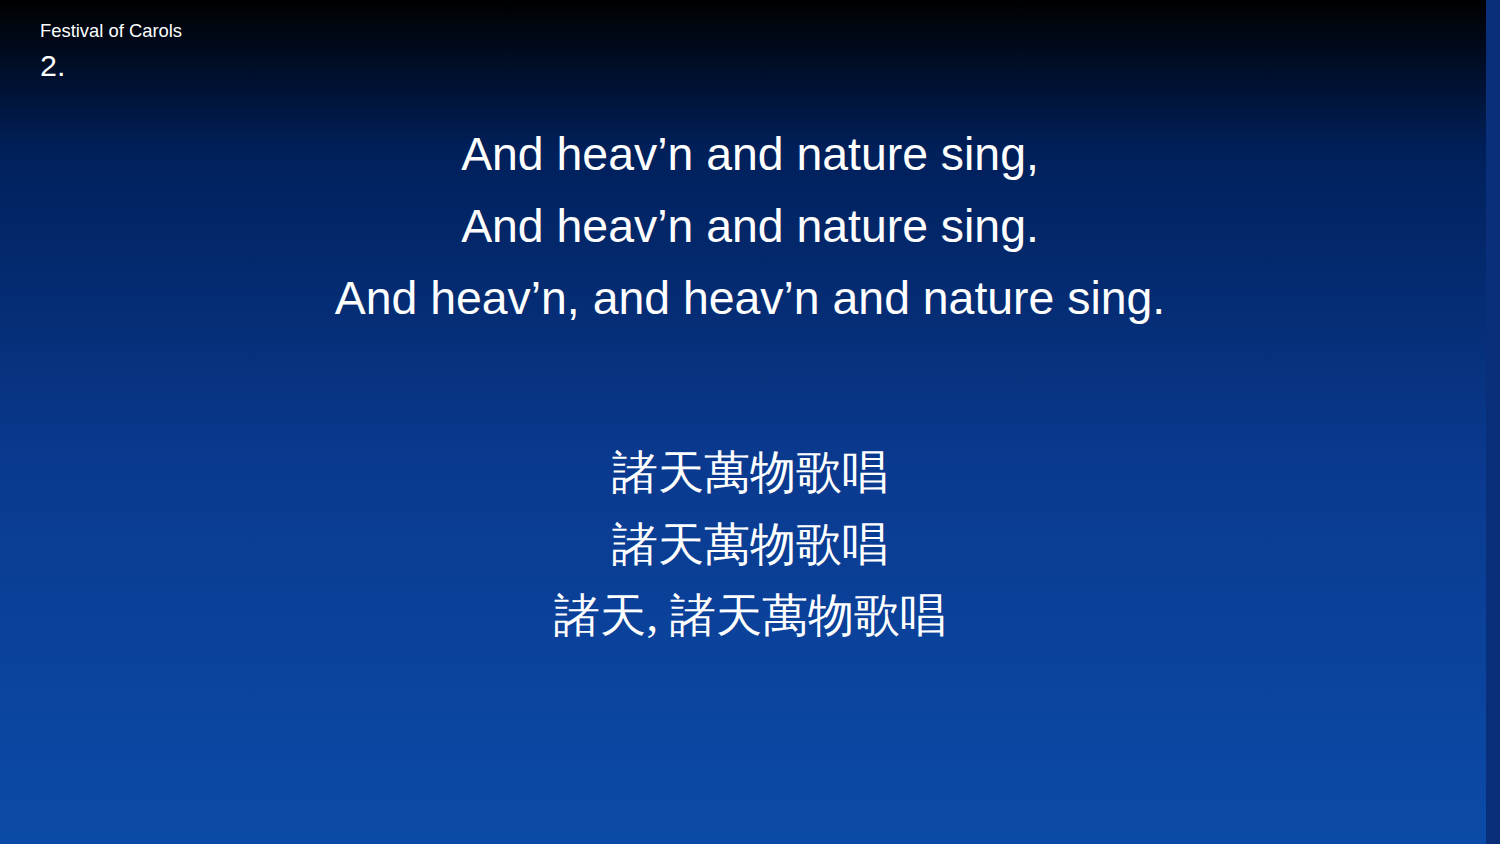Festival of Carols
2.
And heav’n and nature sing,
And heav’n and nature sing.
And heav’n, and heav’n and nature sing.
諸天萬物歌唱
諸天萬物歌唱
諸天, 諸天萬物歌唱